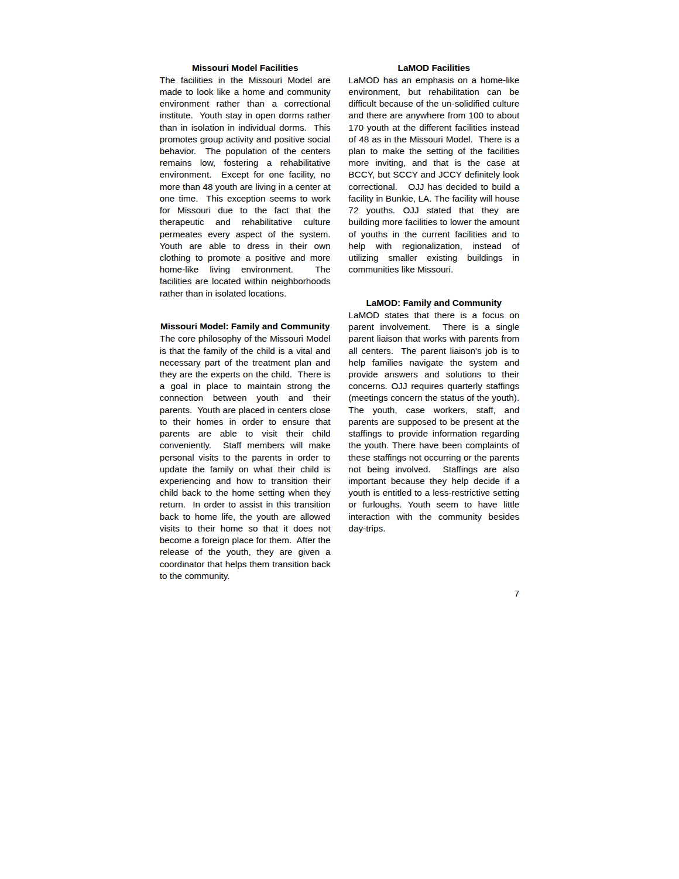Missouri Model Facilities
The facilities in the Missouri Model are made to look like a home and community environment rather than a correctional institute. Youth stay in open dorms rather than in isolation in individual dorms. This promotes group activity and positive social behavior. The population of the centers remains low, fostering a rehabilitative environment. Except for one facility, no more than 48 youth are living in a center at one time. This exception seems to work for Missouri due to the fact that the therapeutic and rehabilitative culture permeates every aspect of the system. Youth are able to dress in their own clothing to promote a positive and more home-like living environment. The facilities are located within neighborhoods rather than in isolated locations.
Missouri Model: Family and Community
The core philosophy of the Missouri Model is that the family of the child is a vital and necessary part of the treatment plan and they are the experts on the child. There is a goal in place to maintain strong the connection between youth and their parents. Youth are placed in centers close to their homes in order to ensure that parents are able to visit their child conveniently. Staff members will make personal visits to the parents in order to update the family on what their child is experiencing and how to transition their child back to the home setting when they return. In order to assist in this transition back to home life, the youth are allowed visits to their home so that it does not become a foreign place for them. After the release of the youth, they are given a coordinator that helps them transition back to the community.
LaMOD Facilities
LaMOD has an emphasis on a home-like environment, but rehabilitation can be difficult because of the un-solidified culture and there are anywhere from 100 to about 170 youth at the different facilities instead of 48 as in the Missouri Model. There is a plan to make the setting of the facilities more inviting, and that is the case at BCCY, but SCCY and JCCY definitely look correctional. OJJ has decided to build a facility in Bunkie, LA. The facility will house 72 youths. OJJ stated that they are building more facilities to lower the amount of youths in the current facilities and to help with regionalization, instead of utilizing smaller existing buildings in communities like Missouri.
LaMOD: Family and Community
LaMOD states that there is a focus on parent involvement. There is a single parent liaison that works with parents from all centers. The parent liaison's job is to help families navigate the system and provide answers and solutions to their concerns. OJJ requires quarterly staffings (meetings concern the status of the youth). The youth, case workers, staff, and parents are supposed to be present at the staffings to provide information regarding the youth. There have been complaints of these staffings not occurring or the parents not being involved. Staffings are also important because they help decide if a youth is entitled to a less-restrictive setting or furloughs. Youth seem to have little interaction with the community besides day-trips.
7